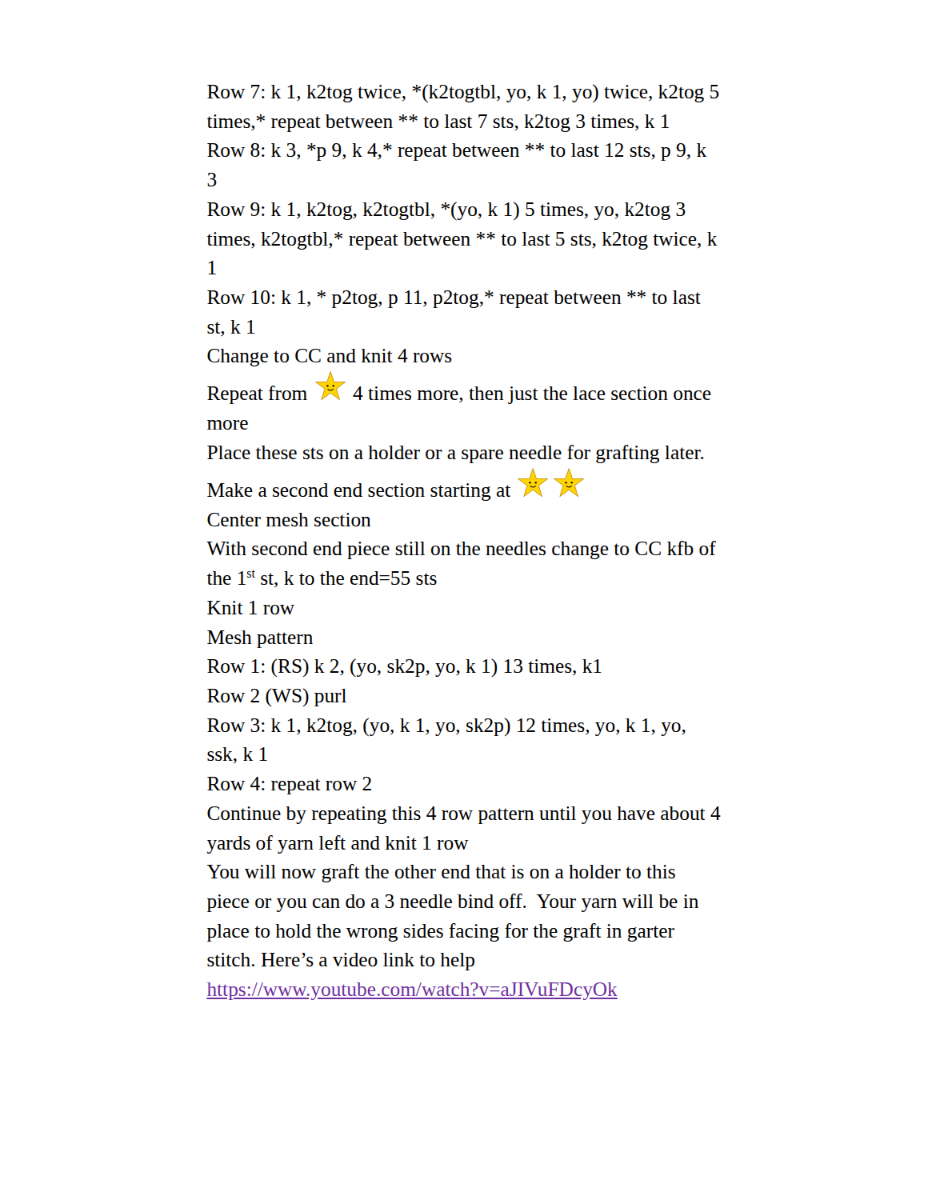Row 7: k 1, k2tog twice, *(k2togtbl, yo, k 1, yo) twice, k2tog 5 times,* repeat between ** to last 7 sts, k2tog 3 times, k 1
Row 8: k 3, *p 9, k 4,* repeat between ** to last 12 sts, p 9, k 3
Row 9: k 1, k2tog, k2togtbl, *(yo, k 1) 5 times, yo, k2tog 3 times, k2togtbl,* repeat between ** to last 5 sts, k2tog twice, k 1
Row 10: k 1, * p2tog, p 11, p2tog,* repeat between ** to last st, k 1
Change to CC and knit 4 rows
Repeat from 4 times more, then just the lace section once more
Place these sts on a holder or a spare needle for grafting later. Make a second end section starting at
Center mesh section
With second end piece still on the needles change to CC kfb of the 1st st, k to the end=55 sts
Knit 1 row
Mesh pattern
Row 1: (RS) k 2, (yo, sk2p, yo, k 1) 13 times, k1
Row 2 (WS) purl
Row 3: k 1, k2tog, (yo, k 1, yo, sk2p) 12 times, yo, k 1, yo, ssk, k 1
Row 4: repeat row 2
Continue by repeating this 4 row pattern until you have about 4 yards of yarn left and knit 1 row
You will now graft the other end that is on a holder to this piece or you can do a 3 needle bind off. Your yarn will be in place to hold the wrong sides facing for the graft in garter stitch. Here’s a video link to help https://www.youtube.com/watch?v=aJIVuFDcyOk